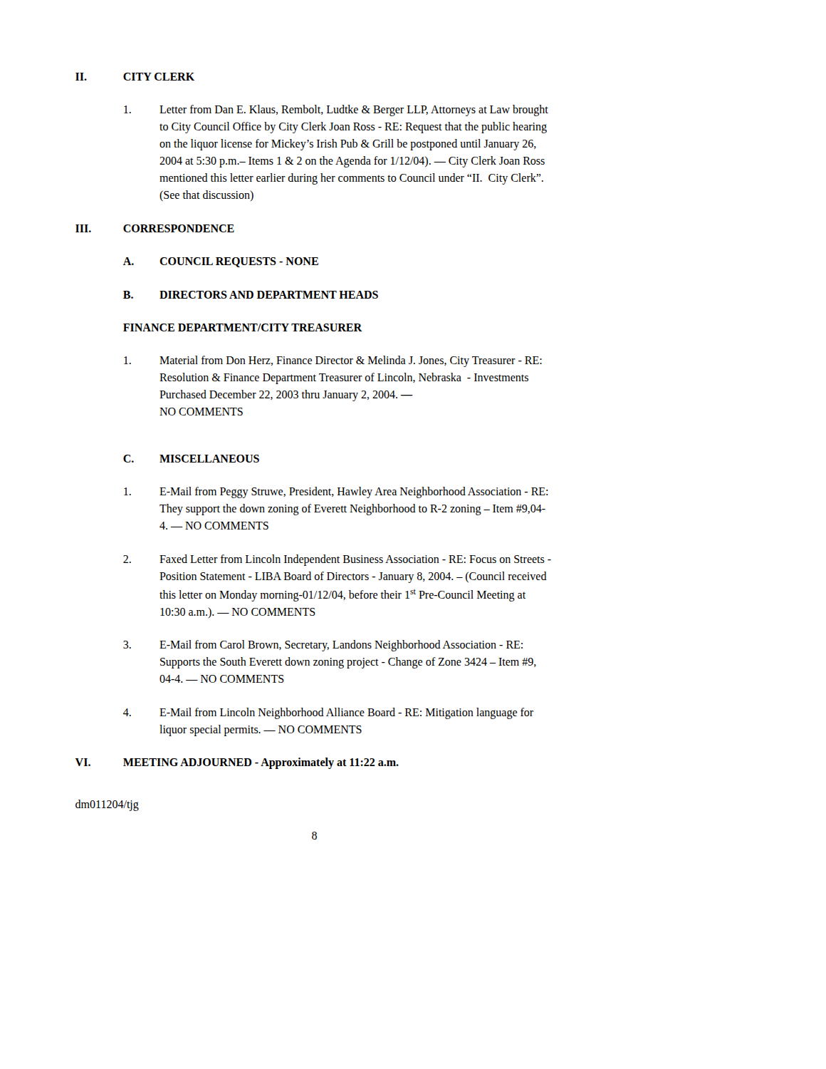II.
CITY CLERK
1.
Letter from Dan E. Klaus, Rembolt, Ludtke & Berger LLP, Attorneys at Law brought to City Council Office by City Clerk Joan Ross - RE: Request that the public hearing on the liquor license for Mickey’s Irish Pub & Grill be postponed until January 26, 2004 at 5:30 p.m.– Items 1 & 2 on the Agenda for 1/12/04). — City Clerk Joan Ross mentioned this letter earlier during her comments to Council under “II. City Clerk”. (See that discussion)
III.
CORRESPONDENCE
A.
COUNCIL REQUESTS - NONE
B.
DIRECTORS AND DEPARTMENT HEADS
FINANCE DEPARTMENT/CITY TREASURER
1.
Material from Don Herz, Finance Director & Melinda J. Jones, City Treasurer - RE: Resolution & Finance Department Treasurer of Lincoln, Nebraska - Investments Purchased December 22, 2003 thru January 2, 2004. —
NO COMMENTS
C.
MISCELLANEOUS
1.
E-Mail from Peggy Struwe, President, Hawley Area Neighborhood Association - RE: They support the down zoning of Everett Neighborhood to R-2 zoning – Item #9,04-4. — NO COMMENTS
2.
Faxed Letter from Lincoln Independent Business Association - RE: Focus on Streets - Position Statement - LIBA Board of Directors - January 8, 2004. – (Council received this letter on Monday morning-01/12/04, before their 1st Pre-Council Meeting at 10:30 a.m.). — NO COMMENTS
3.
E-Mail from Carol Brown, Secretary, Landons Neighborhood Association - RE: Supports the South Everett down zoning project - Change of Zone 3424 – Item #9, 04-4. — NO COMMENTS
4.
E-Mail from Lincoln Neighborhood Alliance Board - RE: Mitigation language for liquor special permits. — NO COMMENTS
VI.
MEETING ADJOURNED - Approximately at 11:22 a.m.
dm011204/tjg
8